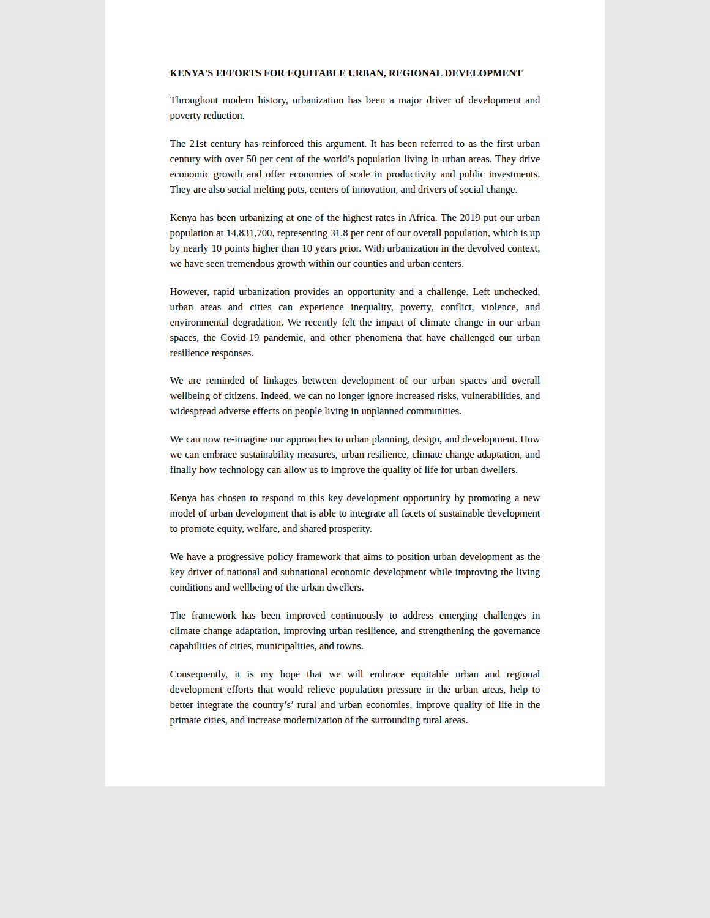KENYA'S EFFORTS FOR EQUITABLE URBAN, REGIONAL DEVELOPMENT
Throughout modern history, urbanization has been a major driver of development and poverty reduction.
The 21st century has reinforced this argument. It has been referred to as the first urban century with over 50 per cent of the world’s population living in urban areas. They drive economic growth and offer economies of scale in productivity and public investments. They are also social melting pots, centers of innovation, and drivers of social change.
Kenya has been urbanizing at one of the highest rates in Africa. The 2019 put our urban population at 14,831,700, representing 31.8 per cent of our overall population, which is up by nearly 10 points higher than 10 years prior. With urbanization in the devolved context, we have seen tremendous growth within our counties and urban centers.
However, rapid urbanization provides an opportunity and a challenge. Left unchecked, urban areas and cities can experience inequality, poverty, conflict, violence, and environmental degradation. We recently felt the impact of climate change in our urban spaces, the Covid-19 pandemic, and other phenomena that have challenged our urban resilience responses.
We are reminded of linkages between development of our urban spaces and overall wellbeing of citizens. Indeed, we can no longer ignore increased risks, vulnerabilities, and widespread adverse effects on people living in unplanned communities.
We can now re-imagine our approaches to urban planning, design, and development. How we can embrace sustainability measures, urban resilience, climate change adaptation, and finally how technology can allow us to improve the quality of life for urban dwellers.
Kenya has chosen to respond to this key development opportunity by promoting a new model of urban development that is able to integrate all facets of sustainable development to promote equity, welfare, and shared prosperity.
We have a progressive policy framework that aims to position urban development as the key driver of national and subnational economic development while improving the living conditions and wellbeing of the urban dwellers.
The framework has been improved continuously to address emerging challenges in climate change adaptation, improving urban resilience, and strengthening the governance capabilities of cities, municipalities, and towns.
Consequently, it is my hope that we will embrace equitable urban and regional development efforts that would relieve population pressure in the urban areas, help to better integrate the country’s’ rural and urban economies, improve quality of life in the primate cities, and increase modernization of the surrounding rural areas.